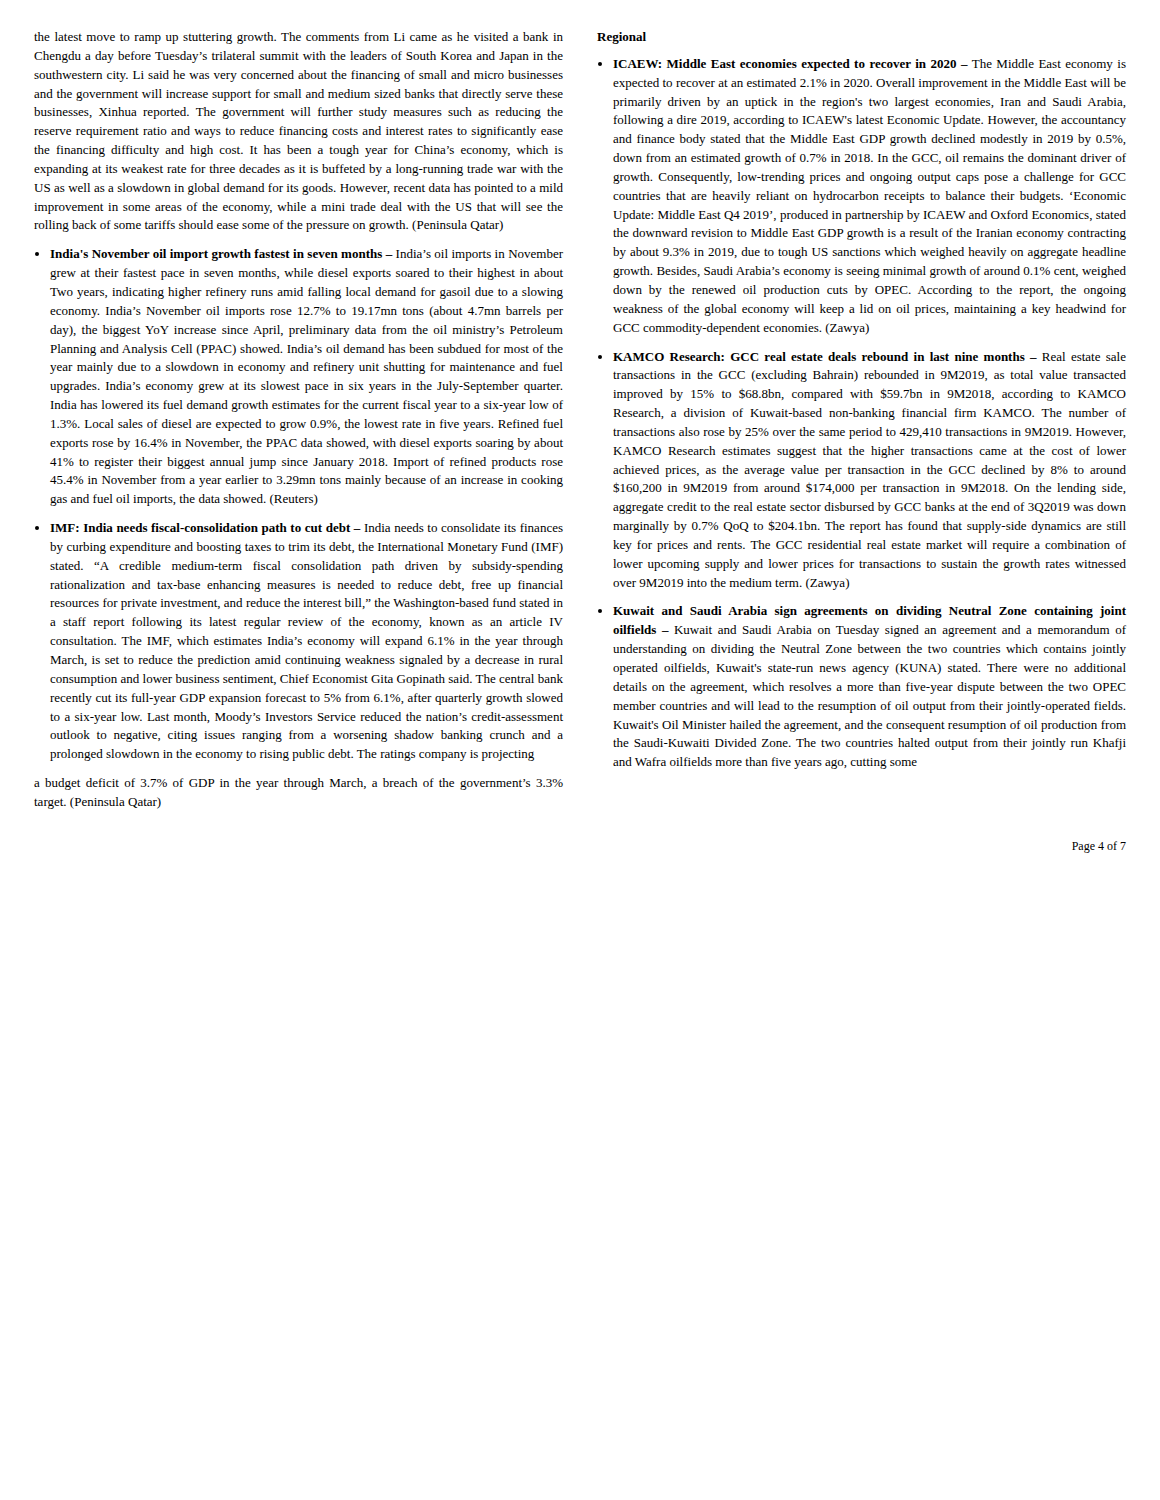the latest move to ramp up stuttering growth. The comments from Li came as he visited a bank in Chengdu a day before Tuesday’s trilateral summit with the leaders of South Korea and Japan in the southwestern city. Li said he was very concerned about the financing of small and micro businesses and the government will increase support for small and medium sized banks that directly serve these businesses, Xinhua reported. The government will further study measures such as reducing the reserve requirement ratio and ways to reduce financing costs and interest rates to significantly ease the financing difficulty and high cost. It has been a tough year for China’s economy, which is expanding at its weakest rate for three decades as it is buffeted by a long-running trade war with the US as well as a slowdown in global demand for its goods. However, recent data has pointed to a mild improvement in some areas of the economy, while a mini trade deal with the US that will see the rolling back of some tariffs should ease some of the pressure on growth. (Peninsula Qatar)
India's November oil import growth fastest in seven months – India’s oil imports in November grew at their fastest pace in seven months, while diesel exports soared to their highest in about Two years, indicating higher refinery runs amid falling local demand for gasoil due to a slowing economy. India’s November oil imports rose 12.7% to 19.17mn tons (about 4.7mn barrels per day), the biggest YoY increase since April, preliminary data from the oil ministry’s Petroleum Planning and Analysis Cell (PPAC) showed. India’s oil demand has been subdued for most of the year mainly due to a slowdown in economy and refinery unit shutting for maintenance and fuel upgrades. India’s economy grew at its slowest pace in six years in the July-September quarter. India has lowered its fuel demand growth estimates for the current fiscal year to a six-year low of 1.3%. Local sales of diesel are expected to grow 0.9%, the lowest rate in five years. Refined fuel exports rose by 16.4% in November, the PPAC data showed, with diesel exports soaring by about 41% to register their biggest annual jump since January 2018. Import of refined products rose 45.4% in November from a year earlier to 3.29mn tons mainly because of an increase in cooking gas and fuel oil imports, the data showed. (Reuters)
IMF: India needs fiscal-consolidation path to cut debt – India needs to consolidate its finances by curbing expenditure and boosting taxes to trim its debt, the International Monetary Fund (IMF) stated. “A credible medium-term fiscal consolidation path driven by subsidy-spending rationalization and tax-base enhancing measures is needed to reduce debt, free up financial resources for private investment, and reduce the interest bill,” the Washington-based fund stated in a staff report following its latest regular review of the economy, known as an article IV consultation. The IMF, which estimates India’s economy will expand 6.1% in the year through March, is set to reduce the prediction amid continuing weakness signaled by a decrease in rural consumption and lower business sentiment, Chief Economist Gita Gopinath said. The central bank recently cut its full-year GDP expansion forecast to 5% from 6.1%, after quarterly growth slowed to a six-year low. Last month, Moody’s Investors Service reduced the nation’s credit-assessment outlook to negative, citing issues ranging from a worsening shadow banking crunch and a prolonged slowdown in the economy to rising public debt. The ratings company is projecting
a budget deficit of 3.7% of GDP in the year through March, a breach of the government’s 3.3% target. (Peninsula Qatar)
Regional
ICAEW: Middle East economies expected to recover in 2020 – The Middle East economy is expected to recover at an estimated 2.1% in 2020. Overall improvement in the Middle East will be primarily driven by an uptick in the region's two largest economies, Iran and Saudi Arabia, following a dire 2019, according to ICAEW's latest Economic Update. However, the accountancy and finance body stated that the Middle East GDP growth declined modestly in 2019 by 0.5%, down from an estimated growth of 0.7% in 2018. In the GCC, oil remains the dominant driver of growth. Consequently, low-trending prices and ongoing output caps pose a challenge for GCC countries that are heavily reliant on hydrocarbon receipts to balance their budgets. ‘Economic Update: Middle East Q4 2019’, produced in partnership by ICAEW and Oxford Economics, stated the downward revision to Middle East GDP growth is a result of the Iranian economy contracting by about 9.3% in 2019, due to tough US sanctions which weighed heavily on aggregate headline growth. Besides, Saudi Arabia’s economy is seeing minimal growth of around 0.1% cent, weighed down by the renewed oil production cuts by OPEC. According to the report, the ongoing weakness of the global economy will keep a lid on oil prices, maintaining a key headwind for GCC commodity-dependent economies. (Zawya)
KAMCO Research: GCC real estate deals rebound in last nine months – Real estate sale transactions in the GCC (excluding Bahrain) rebounded in 9M2019, as total value transacted improved by 15% to $68.8bn, compared with $59.7bn in 9M2018, according to KAMCO Research, a division of Kuwait-based non-banking financial firm KAMCO. The number of transactions also rose by 25% over the same period to 429,410 transactions in 9M2019. However, KAMCO Research estimates suggest that the higher transactions came at the cost of lower achieved prices, as the average value per transaction in the GCC declined by 8% to around $160,200 in 9M2019 from around $174,000 per transaction in 9M2018. On the lending side, aggregate credit to the real estate sector disbursed by GCC banks at the end of 3Q2019 was down marginally by 0.7% QoQ to $204.1bn. The report has found that supply-side dynamics are still key for prices and rents. The GCC residential real estate market will require a combination of lower upcoming supply and lower prices for transactions to sustain the growth rates witnessed over 9M2019 into the medium term. (Zawya)
Kuwait and Saudi Arabia sign agreements on dividing Neutral Zone containing joint oilfields – Kuwait and Saudi Arabia on Tuesday signed an agreement and a memorandum of understanding on dividing the Neutral Zone between the two countries which contains jointly operated oilfields, Kuwait's state-run news agency (KUNA) stated. There were no additional details on the agreement, which resolves a more than five-year dispute between the two OPEC member countries and will lead to the resumption of oil output from their jointly-operated fields. Kuwait's Oil Minister hailed the agreement, and the consequent resumption of oil production from the Saudi-Kuwaiti Divided Zone. The two countries halted output from their jointly run Khafji and Wafra oilfields more than five years ago, cutting some
Page 4 of 7